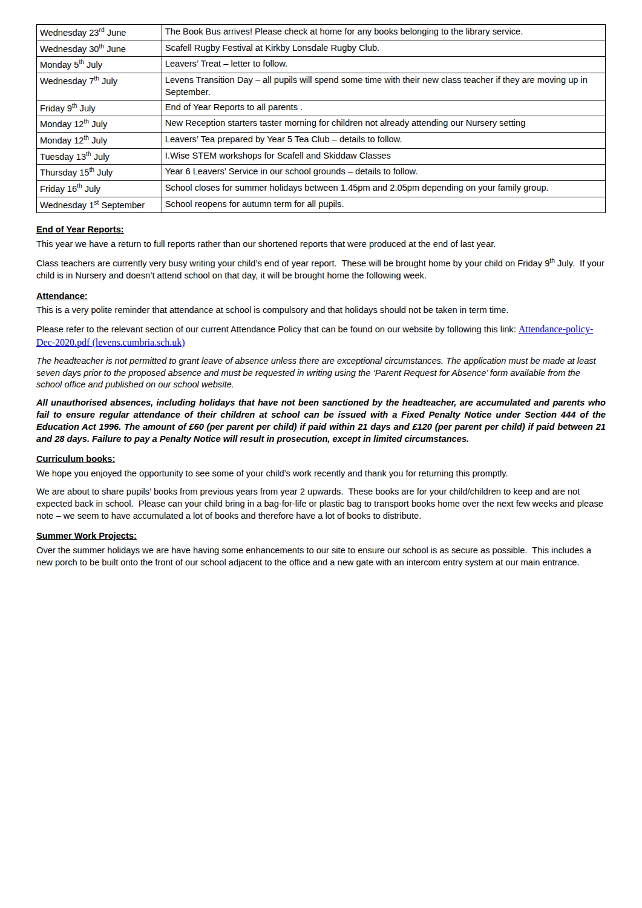| Wednesday 23 rd June | The Book Bus arrives! Please check at home for any books belonging to the library service. |
| Wednesday 30 th June | Scafell Rugby Festival at Kirkby Lonsdale Rugby Club. |
| Monday 5 th July | Leavers’ Treat – letter to follow. |
| Wednesday 7 th July | Levens Transition Day – all pupils will spend some time with their new class teacher if they are moving up in September. |
| Friday 9 th July | End of Year Reports to all parents . |
| Monday 12 th July | New Reception starters taster morning for children not already attending our Nursery setting |
| Monday 12 th July | Leavers’ Tea prepared by Year 5 Tea Club – details to follow. |
| Tuesday 13 th July | I.Wise STEM workshops for Scafell and Skiddaw Classes |
| Thursday 15 th July | Year 6 Leavers’ Service in our school grounds – details to follow. |
| Friday 16 th July | School closes for summer holidays between 1.45pm and 2.05pm depending on your family group. |
| Wednesday 1 st September | School reopens for autumn term for all pupils. |
End of Year Reports:
This year we have a return to full reports rather than our shortened reports that were produced at the end of last year.
Class teachers are currently very busy writing your child’s end of year report. These will be brought home by your child on Friday 9th July. If your child is in Nursery and doesn’t attend school on that day, it will be brought home the following week.
Attendance:
This is a very polite reminder that attendance at school is compulsory and that holidays should not be taken in term time.
Please refer to the relevant section of our current Attendance Policy that can be found on our website by following this link: Attendance-policy-Dec-2020.pdf (levens.cumbria.sch.uk)
The headteacher is not permitted to grant leave of absence unless there are exceptional circumstances. The application must be made at least seven days prior to the proposed absence and must be requested in writing using the ‘Parent Request for Absence’ form available from the school office and published on our school website.
All unauthorised absences, including holidays that have not been sanctioned by the headteacher, are accumulated and parents who fail to ensure regular attendance of their children at school can be issued with a Fixed Penalty Notice under Section 444 of the Education Act 1996. The amount of £60 (per parent per child) if paid within 21 days and £120 (per parent per child) if paid between 21 and 28 days. Failure to pay a Penalty Notice will result in prosecution, except in limited circumstances.
Curriculum books:
We hope you enjoyed the opportunity to see some of your child’s work recently and thank you for returning this promptly.
We are about to share pupils’ books from previous years from year 2 upwards. These books are for your child/children to keep and are not expected back in school. Please can your child bring in a bag-for-life or plastic bag to transport books home over the next few weeks and please note – we seem to have accumulated a lot of books and therefore have a lot of books to distribute.
Summer Work Projects:
Over the summer holidays we are have having some enhancements to our site to ensure our school is as secure as possible. This includes a new porch to be built onto the front of our school adjacent to the office and a new gate with an intercom entry system at our main entrance.